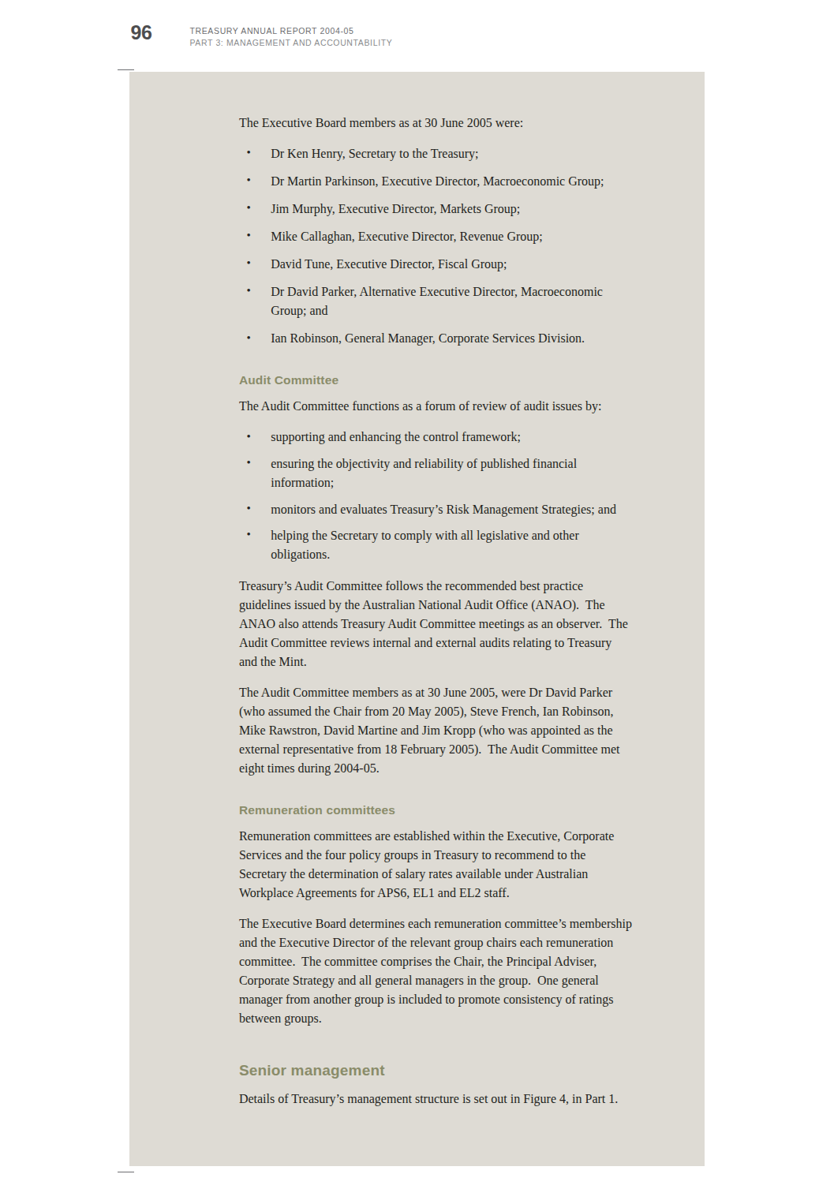96
Treasury Annual Report 2004-05
Part 3: Management and Accountability
The Executive Board members as at 30 June 2005 were:
Dr Ken Henry, Secretary to the Treasury;
Dr Martin Parkinson, Executive Director, Macroeconomic Group;
Jim Murphy, Executive Director, Markets Group;
Mike Callaghan, Executive Director, Revenue Group;
David Tune, Executive Director, Fiscal Group;
Dr David Parker, Alternative Executive Director, Macroeconomic Group; and
Ian Robinson, General Manager, Corporate Services Division.
Audit Committee
The Audit Committee functions as a forum of review of audit issues by:
supporting and enhancing the control framework;
ensuring the objectivity and reliability of published financial information;
monitors and evaluates Treasury’s Risk Management Strategies; and
helping the Secretary to comply with all legislative and other obligations.
Treasury’s Audit Committee follows the recommended best practice guidelines issued by the Australian National Audit Office (ANAO). The ANAO also attends Treasury Audit Committee meetings as an observer. The Audit Committee reviews internal and external audits relating to Treasury and the Mint.
The Audit Committee members as at 30 June 2005, were Dr David Parker (who assumed the Chair from 20 May 2005), Steve French, Ian Robinson, Mike Rawstron, David Martine and Jim Kropp (who was appointed as the external representative from 18 February 2005). The Audit Committee met eight times during 2004-05.
Remuneration committees
Remuneration committees are established within the Executive, Corporate Services and the four policy groups in Treasury to recommend to the Secretary the determination of salary rates available under Australian Workplace Agreements for APS6, EL1 and EL2 staff.
The Executive Board determines each remuneration committee’s membership and the Executive Director of the relevant group chairs each remuneration committee. The committee comprises the Chair, the Principal Adviser, Corporate Strategy and all general managers in the group. One general manager from another group is included to promote consistency of ratings between groups.
Senior management
Details of Treasury’s management structure is set out in Figure 4, in Part 1.